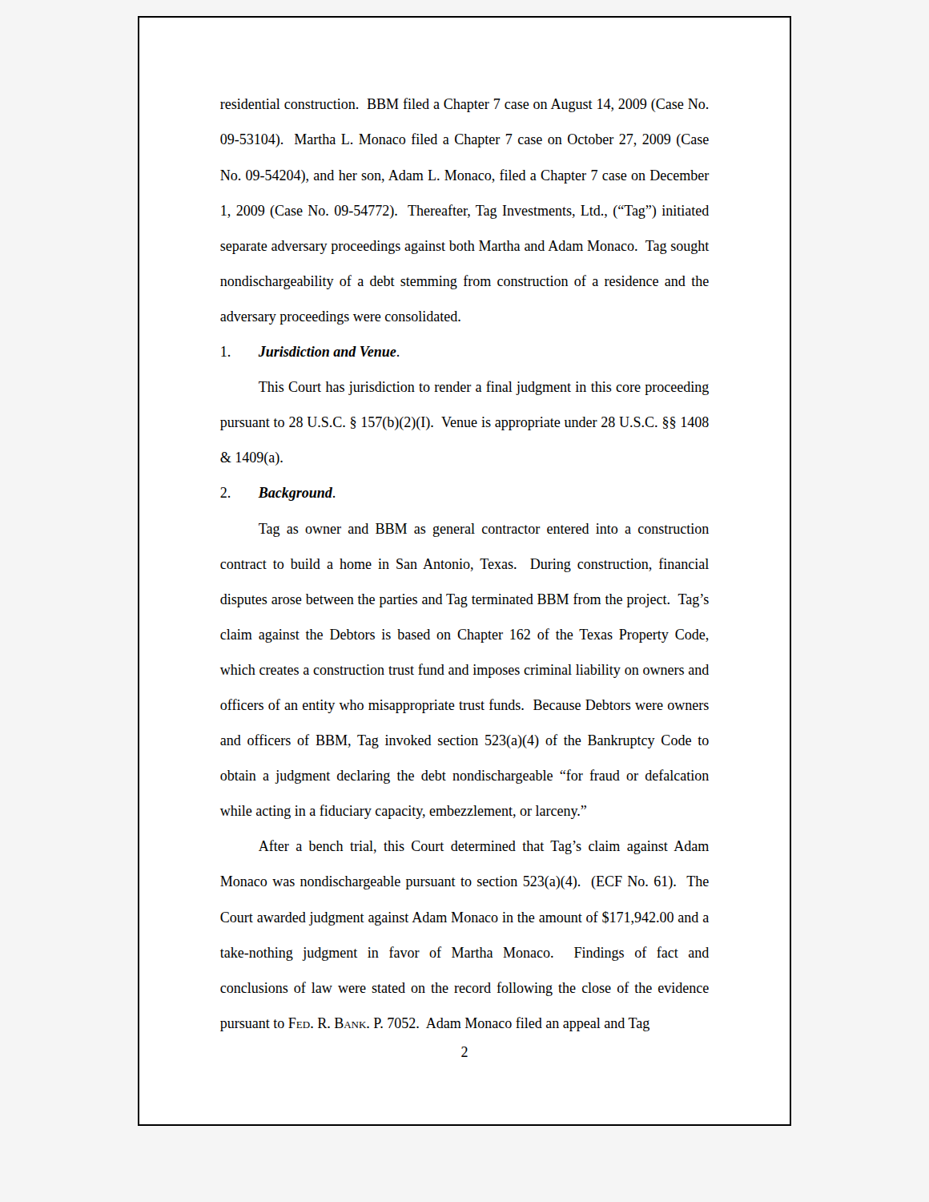residential construction. BBM filed a Chapter 7 case on August 14, 2009 (Case No. 09-53104). Martha L. Monaco filed a Chapter 7 case on October 27, 2009 (Case No. 09-54204), and her son, Adam L. Monaco, filed a Chapter 7 case on December 1, 2009 (Case No. 09-54772). Thereafter, Tag Investments, Ltd., (“Tag”) initiated separate adversary proceedings against both Martha and Adam Monaco. Tag sought nondischargeability of a debt stemming from construction of a residence and the adversary proceedings were consolidated.
1. Jurisdiction and Venue.
This Court has jurisdiction to render a final judgment in this core proceeding pursuant to 28 U.S.C. § 157(b)(2)(I). Venue is appropriate under 28 U.S.C. §§ 1408 & 1409(a).
2. Background.
Tag as owner and BBM as general contractor entered into a construction contract to build a home in San Antonio, Texas. During construction, financial disputes arose between the parties and Tag terminated BBM from the project. Tag’s claim against the Debtors is based on Chapter 162 of the Texas Property Code, which creates a construction trust fund and imposes criminal liability on owners and officers of an entity who misappropriate trust funds. Because Debtors were owners and officers of BBM, Tag invoked section 523(a)(4) of the Bankruptcy Code to obtain a judgment declaring the debt nondischargeable “for fraud or defalcation while acting in a fiduciary capacity, embezzlement, or larceny.”
After a bench trial, this Court determined that Tag’s claim against Adam Monaco was nondischargeable pursuant to section 523(a)(4). (ECF No. 61). The Court awarded judgment against Adam Monaco in the amount of $171,942.00 and a take-nothing judgment in favor of Martha Monaco. Findings of fact and conclusions of law were stated on the record following the close of the evidence pursuant to Fed. R. Bank. P. 7052. Adam Monaco filed an appeal and Tag
2